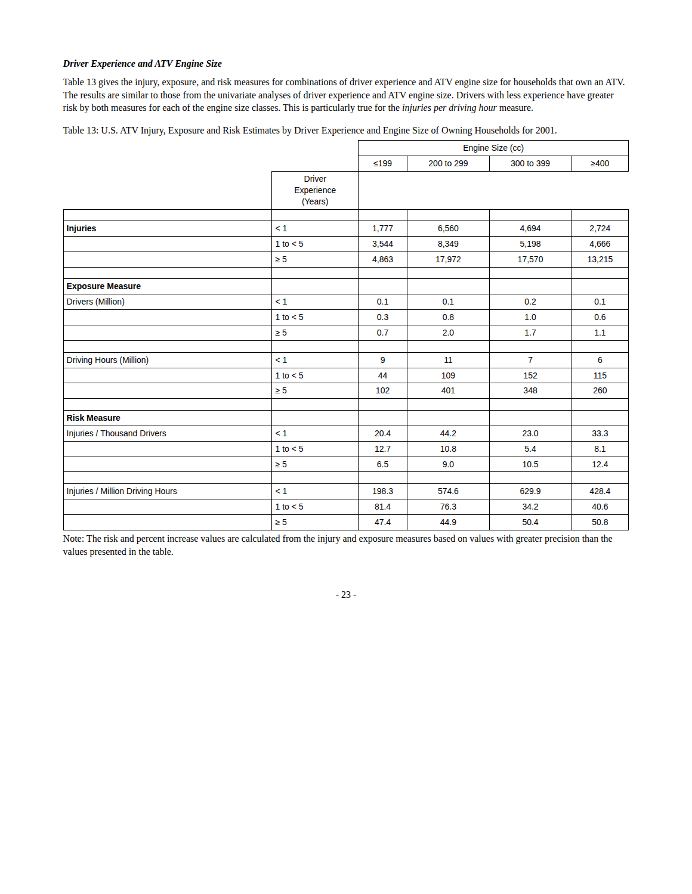Driver Experience and ATV Engine Size
Table 13 gives the injury, exposure, and risk measures for combinations of driver experience and ATV engine size for households that own an ATV. The results are similar to those from the univariate analyses of driver experience and ATV engine size. Drivers with less experience have greater risk by both measures for each of the engine size classes. This is particularly true for the injuries per driving hour measure.
Table 13: U.S. ATV Injury, Exposure and Risk Estimates by Driver Experience and Engine Size of Owning Households for 2001.
| | | Engine Size (cc) |
| | | ≤199 | 200 to 299 | 300 to 399 | ≥400 |
| | Driver Experience (Years) | | | | |
| Injuries | < 1 | 1,777 | 6,560 | 4,694 | 2,724 |
| | 1 to < 5 | 3,544 | 8,349 | 5,198 | 4,666 |
| | ≥ 5 | 4,863 | 17,972 | 17,570 | 13,215 |
| Exposure Measure | | | | | |
| Drivers (Million) | < 1 | 0.1 | 0.1 | 0.2 | 0.1 |
| | 1 to < 5 | 0.3 | 0.8 | 1.0 | 0.6 |
| | ≥ 5 | 0.7 | 2.0 | 1.7 | 1.1 |
| Driving Hours (Million) | < 1 | 9 | 11 | 7 | 6 |
| | 1 to < 5 | 44 | 109 | 152 | 115 |
| | ≥ 5 | 102 | 401 | 348 | 260 |
| Risk Measure | | | | | |
| Injuries / Thousand Drivers | < 1 | 20.4 | 44.2 | 23.0 | 33.3 |
| | 1 to < 5 | 12.7 | 10.8 | 5.4 | 8.1 |
| | ≥ 5 | 6.5 | 9.0 | 10.5 | 12.4 |
| Injuries / Million Driving Hours | < 1 | 198.3 | 574.6 | 629.9 | 428.4 |
| | 1 to < 5 | 81.4 | 76.3 | 34.2 | 40.6 |
| | ≥ 5 | 47.4 | 44.9 | 50.4 | 50.8 |
Note: The risk and percent increase values are calculated from the injury and exposure measures based on values with greater precision than the values presented in the table.
- 23 -